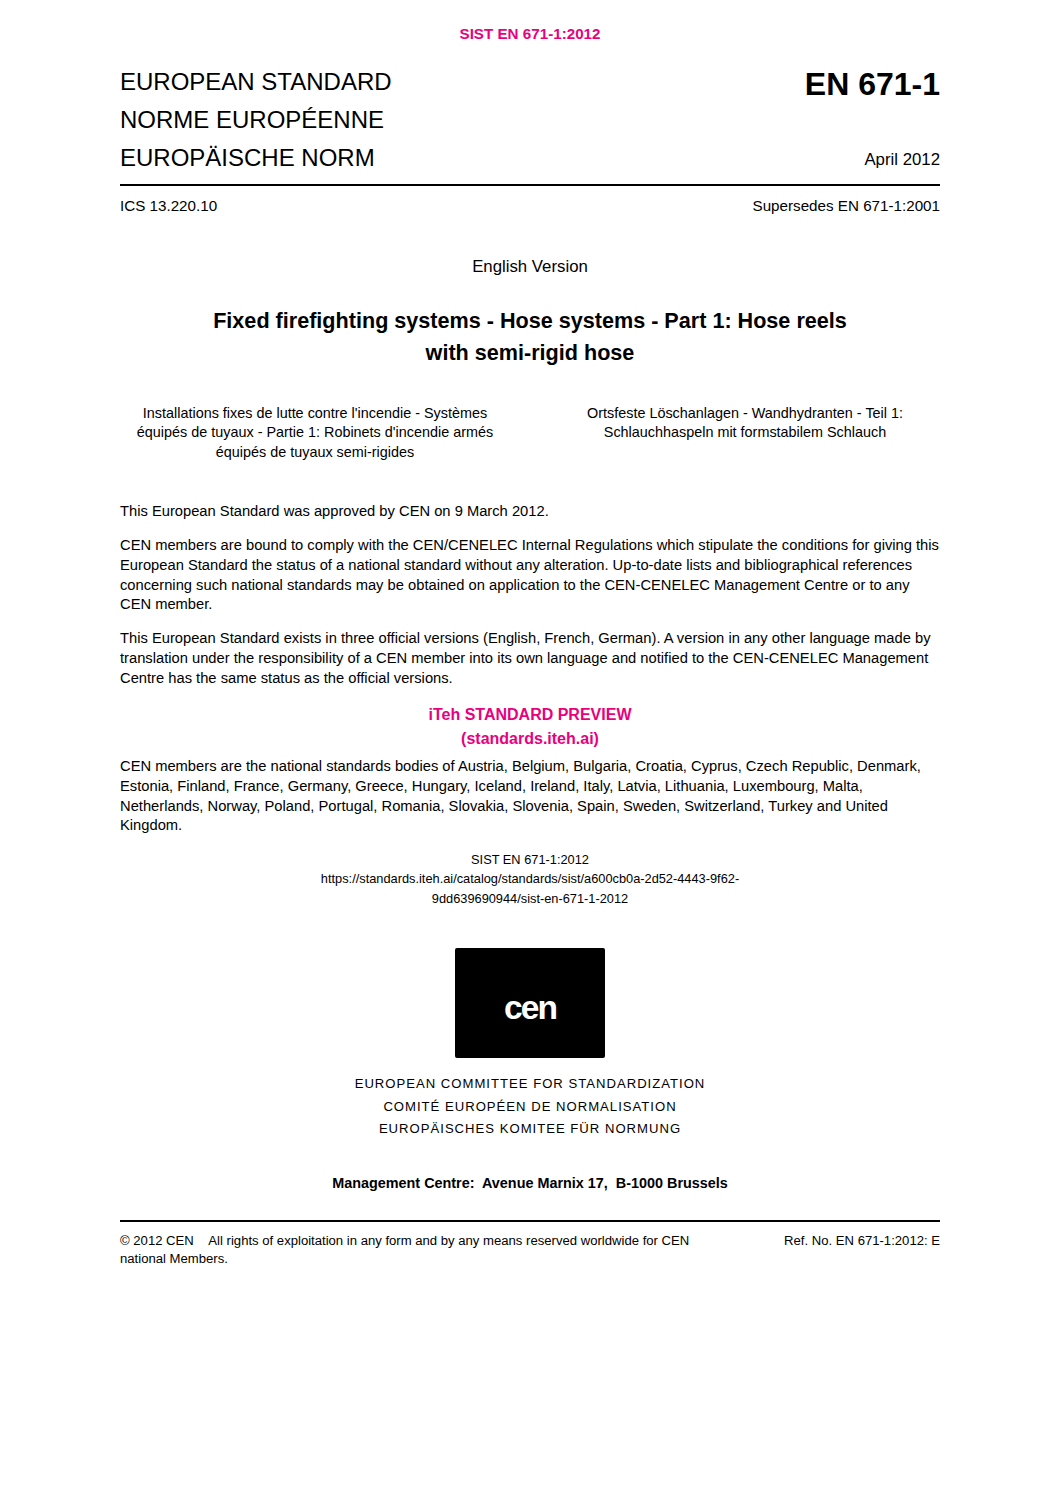SIST EN 671-1:2012
EUROPEAN STANDARD
NORME EUROPÉENNE
EUROPÄISCHE NORM
EN 671-1
April 2012
ICS 13.220.10 Supersedes EN 671-1:2001
English Version
Fixed firefighting systems - Hose systems - Part 1: Hose reels
with semi-rigid hose
Installations fixes de lutte contre l'incendie - Systèmes équipés de tuyaux - Partie 1: Robinets d'incendie armés équipés de tuyaux semi-rigides
Ortsfeste Löschanlagen - Wandhydranten - Teil 1: Schlauchhaspeln mit formstabilem Schlauch
This European Standard was approved by CEN on 9 March 2012.
CEN members are bound to comply with the CEN/CENELEC Internal Regulations which stipulate the conditions for giving this European Standard the status of a national standard without any alteration. Up-to-date lists and bibliographical references concerning such national standards may be obtained on application to the CEN-CENELEC Management Centre or to any CEN member.
This European Standard exists in three official versions (English, French, German). A version in any other language made by translation under the responsibility of a CEN member into its own language and notified to the CEN-CENELEC Management Centre has the same status as the official versions.
iTeh STANDARD PREVIEW
(standards.iteh.ai)
CEN members are the national standards bodies of Austria, Belgium, Bulgaria, Croatia, Cyprus, Czech Republic, Denmark, Estonia, Finland, France, Germany, Greece, Hungary, Iceland, Ireland, Italy, Latvia, Lithuania, Luxembourg, Malta, Netherlands, Norway, Poland, Portugal, Romania, Slovakia, Slovenia, Spain, Sweden, Switzerland, Turkey and United Kingdom.
SIST EN 671-1:2012
https://standards.iteh.ai/catalog/standards/sist/a600cb0a-2d52-4443-9f62-
9dd639690944/sist-en-671-1-2012
cen
EUROPEAN COMMITTEE FOR STANDARDIZATION
COMITÉ EUROPÉEN DE NORMALISATION
EUROPÄISCHES KOMITEE FÜR NORMUNG
Management Centre: Avenue Marnix 17, B-1000 Brussels
© 2012 CEN All rights of exploitation in any form and by any means reserved worldwide for CEN national Members.
Ref. No. EN 671-1:2012: E